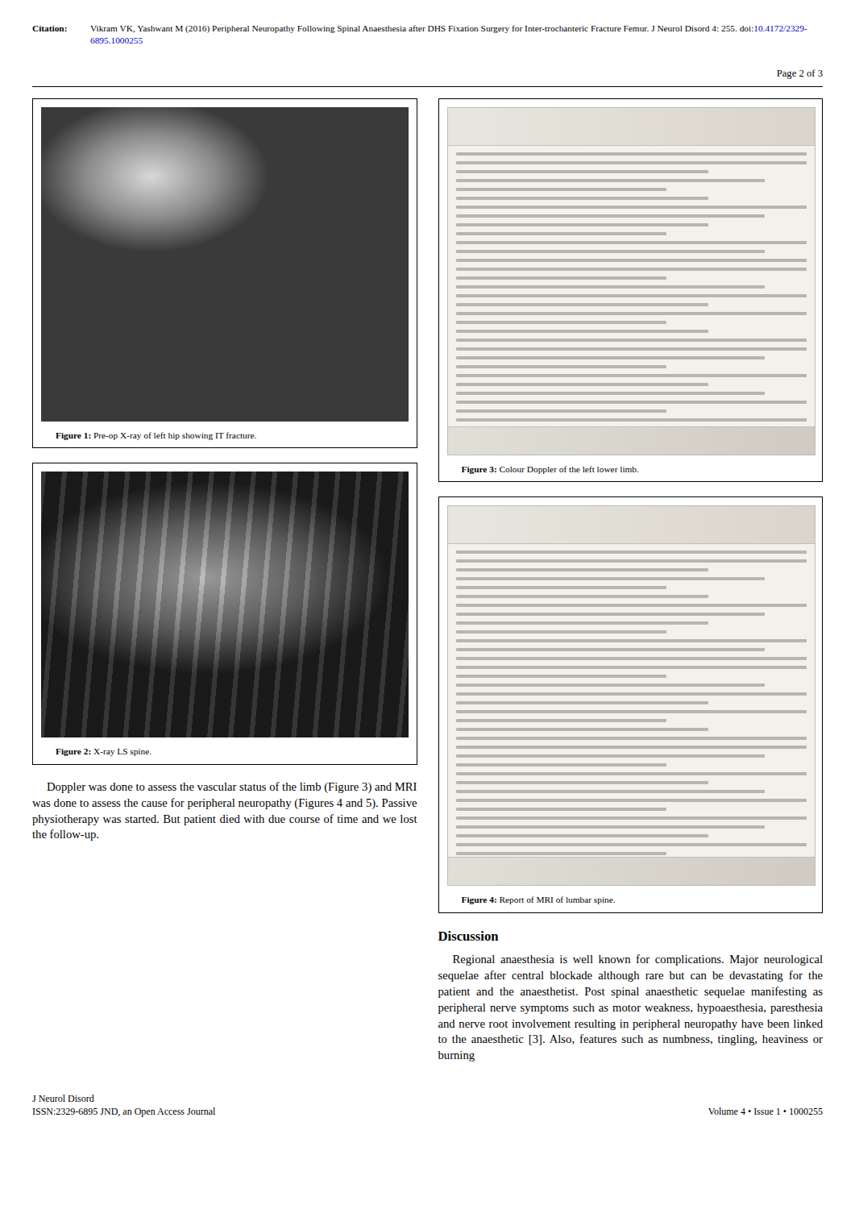Citation: Vikram VK, Yashwant M (2016) Peripheral Neuropathy Following Spinal Anaesthesia after DHS Fixation Surgery for Inter-trochanteric Fracture Femur. J Neurol Disord 4: 255. doi:10.4172/2329-6895.1000255
Page 2 of 3
Figure 1: Pre-op X-ray of left hip showing IT fracture.
Figure 2: X-ray LS spine.
Doppler was done to assess the vascular status of the limb (Figure 3) and MRI was done to assess the cause for peripheral neuropathy (Figures 4 and 5). Passive physiotherapy was started. But patient died with due course of time and we lost the follow-up.
Figure 3: Colour Doppler of the left lower limb.
Figure 4: Report of MRI of lumbar spine.
Discussion
Regional anaesthesia is well known for complications. Major neurological sequelae after central blockade although rare but can be devastating for the patient and the anaesthetist. Post spinal anaesthetic sequelae manifesting as peripheral nerve symptoms such as motor weakness, hypoaesthesia, paresthesia and nerve root involvement resulting in peripheral neuropathy have been linked to the anaesthetic [3]. Also, features such as numbness, tingling, heaviness or burning
J Neurol Disord
ISSN:2329-6895 JND, an Open Access Journal
Volume 4 • Issue 1 • 1000255